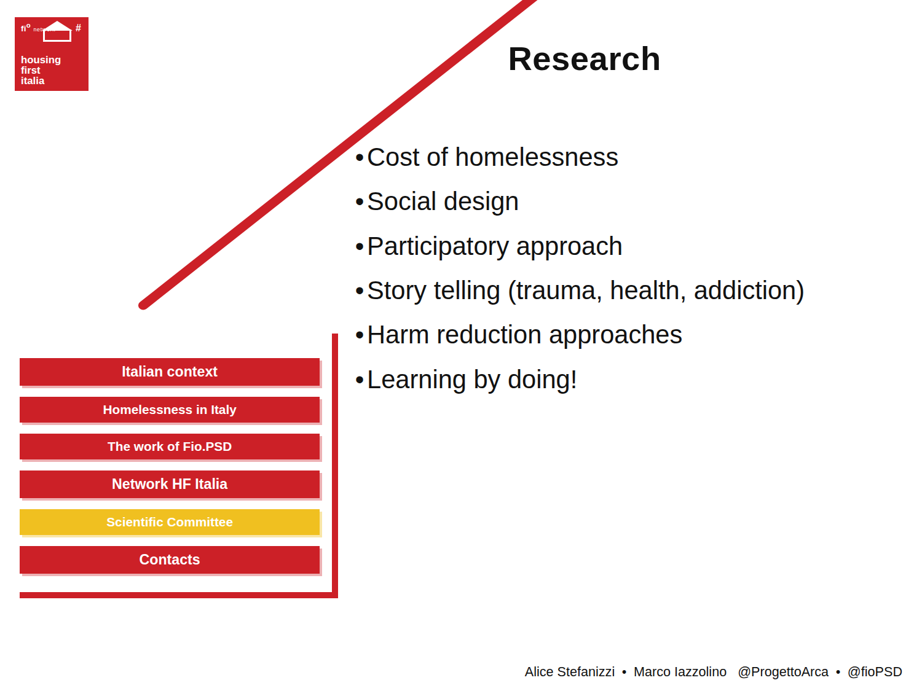fio network # housing
first
italia
Research
Italian context
Homelessness in Italy
The work of Fio.PSD
Network HF Italia
Scientific Committee
Contacts
Cost of homelessness
Social design
Participatory approach
Story telling (trauma, health, addiction)
Harm reduction approaches
Learning by doing!
Alice Stefanizzi • Marco Iazzolino @ProgettoArca • @fioPSD